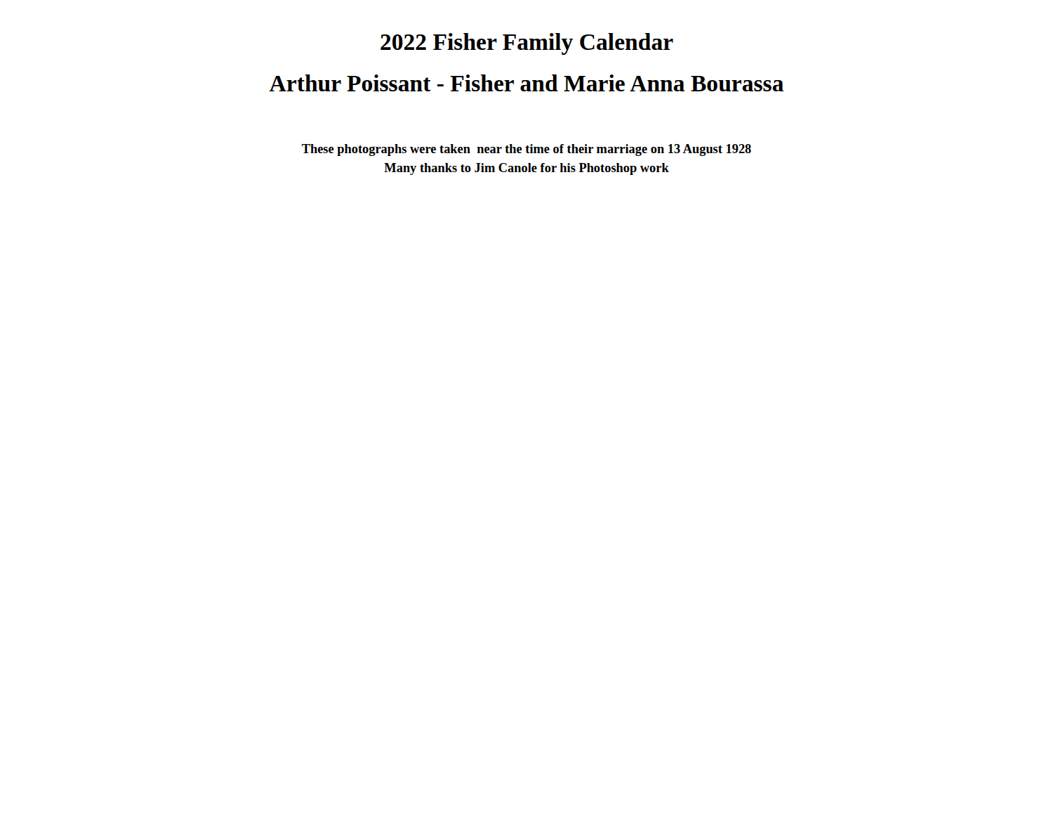2022 Fisher Family Calendar
Arthur Poissant - Fisher and Marie Anna Bourassa
These photographs were taken near the time of their marriage on 13 August 1928
Many thanks to Jim Canole for his Photoshop work